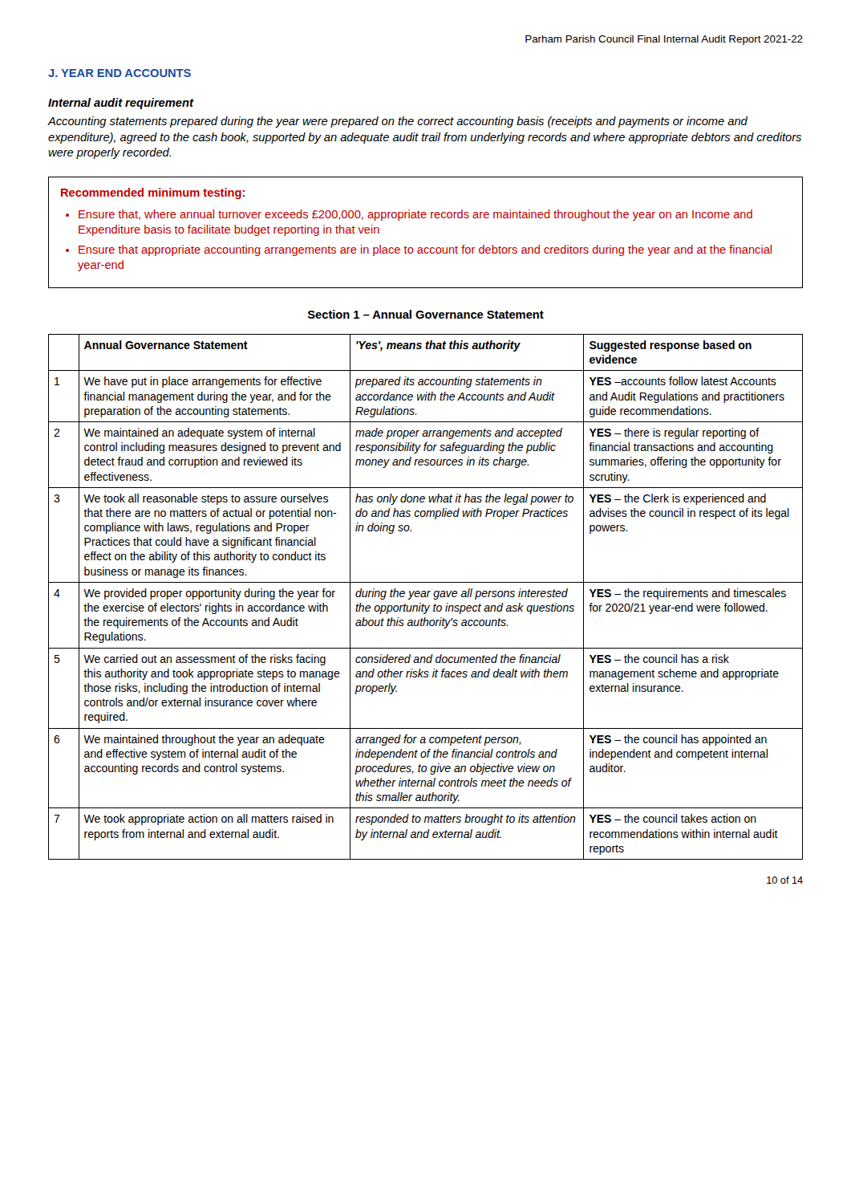Parham Parish Council Final Internal Audit Report 2021-22
J. YEAR END ACCOUNTS
Internal audit requirement
Accounting statements prepared during the year were prepared on the correct accounting basis (receipts and payments or income and expenditure), agreed to the cash book, supported by an adequate audit trail from underlying records and where appropriate debtors and creditors were properly recorded.
Recommended minimum testing:
Ensure that, where annual turnover exceeds £200,000, appropriate records are maintained throughout the year on an Income and Expenditure basis to facilitate budget reporting in that vein
Ensure that appropriate accounting arrangements are in place to account for debtors and creditors during the year and at the financial year-end
Section 1 – Annual Governance Statement
| | Annual Governance Statement | 'Yes', means that this authority | Suggested response based on evidence |
| --- | --- | --- | --- |
| 1 | We have put in place arrangements for effective financial management during the year, and for the preparation of the accounting statements. | prepared its accounting statements in accordance with the Accounts and Audit Regulations. | YES –accounts follow latest Accounts and Audit Regulations and practitioners guide recommendations. |
| 2 | We maintained an adequate system of internal control including measures designed to prevent and detect fraud and corruption and reviewed its effectiveness. | made proper arrangements and accepted responsibility for safeguarding the public money and resources in its charge. | YES – there is regular reporting of financial transactions and accounting summaries, offering the opportunity for scrutiny. |
| 3 | We took all reasonable steps to assure ourselves that there are no matters of actual or potential non-compliance with laws, regulations and Proper Practices that could have a significant financial effect on the ability of this authority to conduct its business or manage its finances. | has only done what it has the legal power to do and has complied with Proper Practices in doing so. | YES – the Clerk is experienced and advises the council in respect of its legal powers. |
| 4 | We provided proper opportunity during the year for the exercise of electors' rights in accordance with the requirements of the Accounts and Audit Regulations. | during the year gave all persons interested the opportunity to inspect and ask questions about this authority's accounts. | YES – the requirements and timescales for 2020/21 year-end were followed. |
| 5 | We carried out an assessment of the risks facing this authority and took appropriate steps to manage those risks, including the introduction of internal controls and/or external insurance cover where required. | considered and documented the financial and other risks it faces and dealt with them properly. | YES – the council has a risk management scheme and appropriate external insurance. |
| 6 | We maintained throughout the year an adequate and effective system of internal audit of the accounting records and control systems. | arranged for a competent person, independent of the financial controls and procedures, to give an objective view on whether internal controls meet the needs of this smaller authority. | YES – the council has appointed an independent and competent internal auditor. |
| 7 | We took appropriate action on all matters raised in reports from internal and external audit. | responded to matters brought to its attention by internal and external audit. | YES – the council takes action on recommendations within internal audit reports |
10 of 14